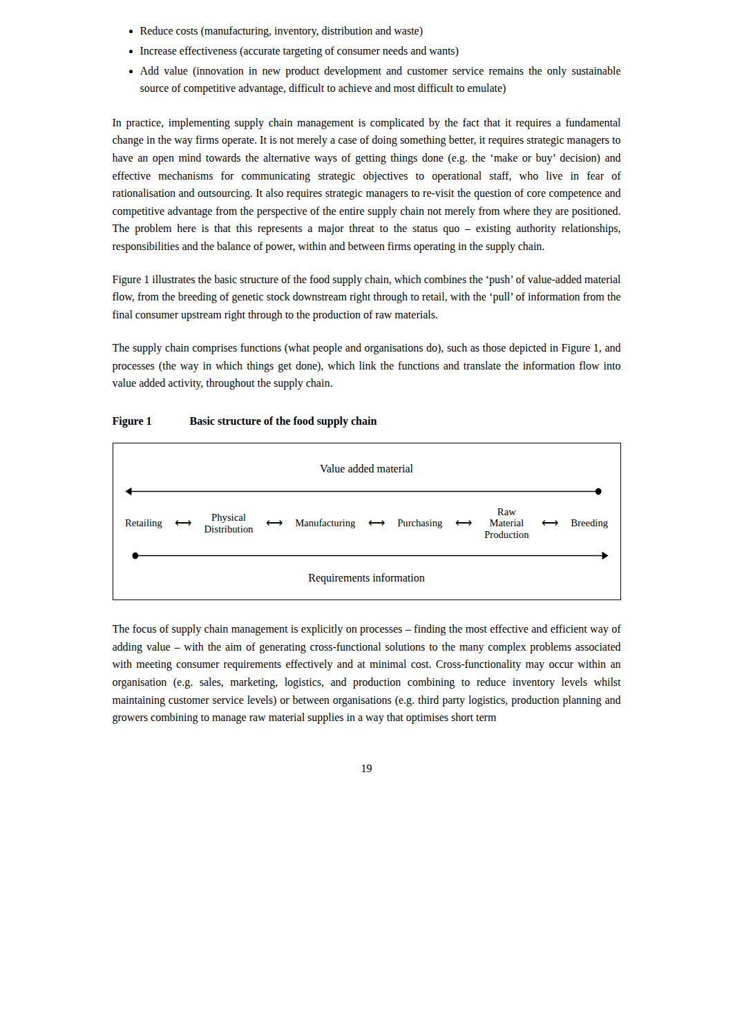Reduce costs (manufacturing, inventory, distribution and waste)
Increase effectiveness (accurate targeting of consumer needs and wants)
Add value (innovation in new product development and customer service remains the only sustainable source of competitive advantage, difficult to achieve and most difficult to emulate)
In practice, implementing supply chain management is complicated by the fact that it requires a fundamental change in the way firms operate. It is not merely a case of doing something better, it requires strategic managers to have an open mind towards the alternative ways of getting things done (e.g. the ‘make or buy’ decision) and effective mechanisms for communicating strategic objectives to operational staff, who live in fear of rationalisation and outsourcing. It also requires strategic managers to re-visit the question of core competence and competitive advantage from the perspective of the entire supply chain not merely from where they are positioned. The problem here is that this represents a major threat to the status quo – existing authority relationships, responsibilities and the balance of power, within and between firms operating in the supply chain.
Figure 1 illustrates the basic structure of the food supply chain, which combines the ‘push’ of value-added material flow, from the breeding of genetic stock downstream right through to retail, with the ‘pull’ of information from the final consumer upstream right through to the production of raw materials.
The supply chain comprises functions (what people and organisations do), such as those depicted in Figure 1, and processes (the way in which things get done), which link the functions and translate the information flow into value added activity, throughout the supply chain.
Figure 1 Basic structure of the food supply chain
Value added material
Retailing ⟷ Physical
Distribution ⟷ Manufacturing ⟷ Purchasing ⟷ Raw
Material
Production ⟷ Breeding
Requirements information
The focus of supply chain management is explicitly on processes – finding the most effective and efficient way of adding value – with the aim of generating cross-functional solutions to the many complex problems associated with meeting consumer requirements effectively and at minimal cost. Cross-functionality may occur within an organisation (e.g. sales, marketing, logistics, and production combining to reduce inventory levels whilst maintaining customer service levels) or between organisations (e.g. third party logistics, production planning and growers combining to manage raw material supplies in a way that optimises short term
19